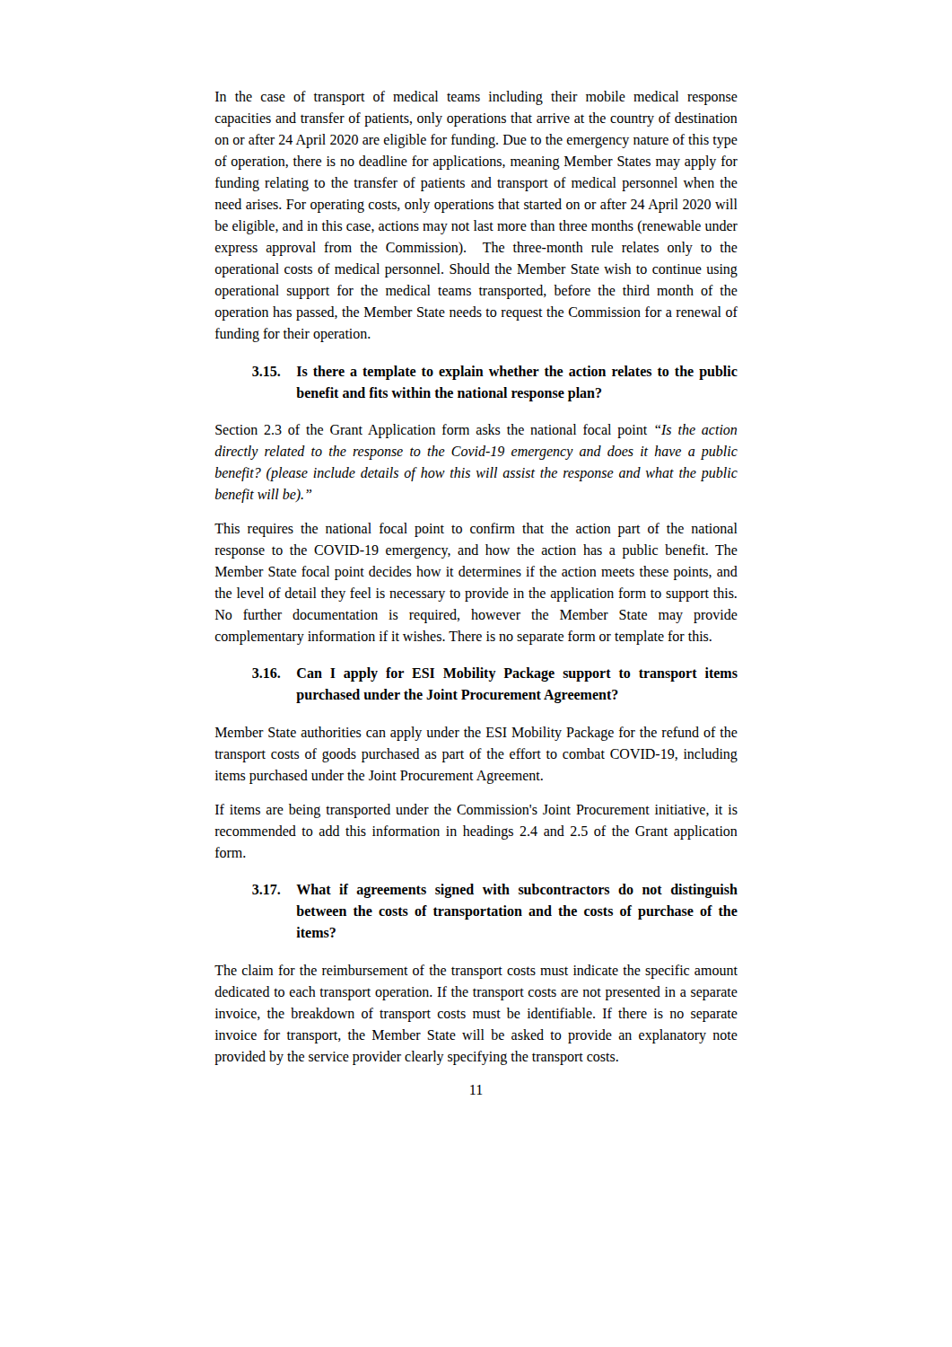In the case of transport of medical teams including their mobile medical response capacities and transfer of patients, only operations that arrive at the country of destination on or after 24 April 2020 are eligible for funding. Due to the emergency nature of this type of operation, there is no deadline for applications, meaning Member States may apply for funding relating to the transfer of patients and transport of medical personnel when the need arises. For operating costs, only operations that started on or after 24 April 2020 will be eligible, and in this case, actions may not last more than three months (renewable under express approval from the Commission). The three-month rule relates only to the operational costs of medical personnel. Should the Member State wish to continue using operational support for the medical teams transported, before the third month of the operation has passed, the Member State needs to request the Commission for a renewal of funding for their operation.
3.15. Is there a template to explain whether the action relates to the public benefit and fits within the national response plan?
Section 2.3 of the Grant Application form asks the national focal point “Is the action directly related to the response to the Covid-19 emergency and does it have a public benefit? (please include details of how this will assist the response and what the public benefit will be).”
This requires the national focal point to confirm that the action part of the national response to the COVID-19 emergency, and how the action has a public benefit. The Member State focal point decides how it determines if the action meets these points, and the level of detail they feel is necessary to provide in the application form to support this. No further documentation is required, however the Member State may provide complementary information if it wishes. There is no separate form or template for this.
3.16. Can I apply for ESI Mobility Package support to transport items purchased under the Joint Procurement Agreement?
Member State authorities can apply under the ESI Mobility Package for the refund of the transport costs of goods purchased as part of the effort to combat COVID-19, including items purchased under the Joint Procurement Agreement.
If items are being transported under the Commission's Joint Procurement initiative, it is recommended to add this information in headings 2.4 and 2.5 of the Grant application form.
3.17. What if agreements signed with subcontractors do not distinguish between the costs of transportation and the costs of purchase of the items?
The claim for the reimbursement of the transport costs must indicate the specific amount dedicated to each transport operation. If the transport costs are not presented in a separate invoice, the breakdown of transport costs must be identifiable. If there is no separate invoice for transport, the Member State will be asked to provide an explanatory note provided by the service provider clearly specifying the transport costs.
11